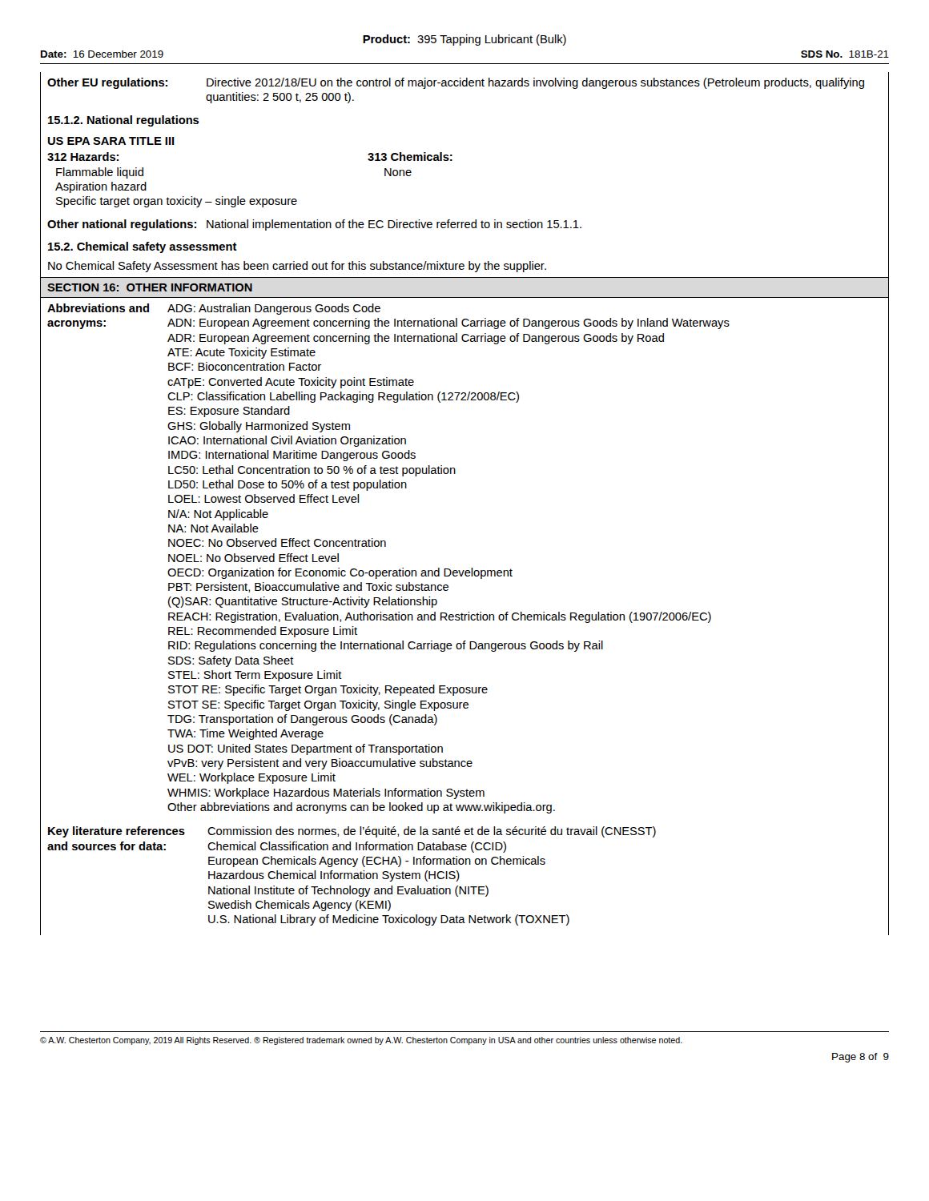Product: 395 Tapping Lubricant (Bulk)
Date: 16 December 2019
SDS No. 181B-21
Other EU regulations:
Directive 2012/18/EU on the control of major-accident hazards involving dangerous substances (Petroleum products, qualifying quantities: 2 500 t, 25 000 t).
15.1.2. National regulations
US EPA SARA TITLE III
312 Hazards:
Flammable liquid
Aspiration hazard
Specific target organ toxicity – single exposure
313 Chemicals:
None
Other national regulations:
National implementation of the EC Directive referred to in section 15.1.1.
15.2. Chemical safety assessment
No Chemical Safety Assessment has been carried out for this substance/mixture by the supplier.
SECTION 16: OTHER INFORMATION
Abbreviations and acronyms:
ADG: Australian Dangerous Goods Code
ADN: European Agreement concerning the International Carriage of Dangerous Goods by Inland Waterways
ADR: European Agreement concerning the International Carriage of Dangerous Goods by Road
ATE: Acute Toxicity Estimate
BCF: Bioconcentration Factor
cATpE: Converted Acute Toxicity point Estimate
CLP: Classification Labelling Packaging Regulation (1272/2008/EC)
ES: Exposure Standard
GHS: Globally Harmonized System
ICAO: International Civil Aviation Organization
IMDG: International Maritime Dangerous Goods
LC50: Lethal Concentration to 50 % of a test population
LD50: Lethal Dose to 50% of a test population
LOEL: Lowest Observed Effect Level
N/A: Not Applicable
NA: Not Available
NOEC: No Observed Effect Concentration
NOEL: No Observed Effect Level
OECD: Organization for Economic Co-operation and Development
PBT: Persistent, Bioaccumulative and Toxic substance
(Q)SAR: Quantitative Structure-Activity Relationship
REACH: Registration, Evaluation, Authorisation and Restriction of Chemicals Regulation (1907/2006/EC)
REL: Recommended Exposure Limit
RID: Regulations concerning the International Carriage of Dangerous Goods by Rail
SDS: Safety Data Sheet
STEL: Short Term Exposure Limit
STOT RE: Specific Target Organ Toxicity, Repeated Exposure
STOT SE: Specific Target Organ Toxicity, Single Exposure
TDG: Transportation of Dangerous Goods (Canada)
TWA: Time Weighted Average
US DOT: United States Department of Transportation
vPvB: very Persistent and very Bioaccumulative substance
WEL: Workplace Exposure Limit
WHMIS: Workplace Hazardous Materials Information System
Other abbreviations and acronyms can be looked up at www.wikipedia.org.
Key literature references and sources for data:
Commission des normes, de l’équité, de la santé et de la sécurité du travail (CNESST)
Chemical Classification and Information Database (CCID)
European Chemicals Agency (ECHA) - Information on Chemicals
Hazardous Chemical Information System (HCIS)
National Institute of Technology and Evaluation (NITE)
Swedish Chemicals Agency (KEMI)
U.S. National Library of Medicine Toxicology Data Network (TOXNET)
© A.W. Chesterton Company, 2019 All Rights Reserved. ® Registered trademark owned by A.W. Chesterton Company in USA and other countries unless otherwise noted.
Page 8 of 9